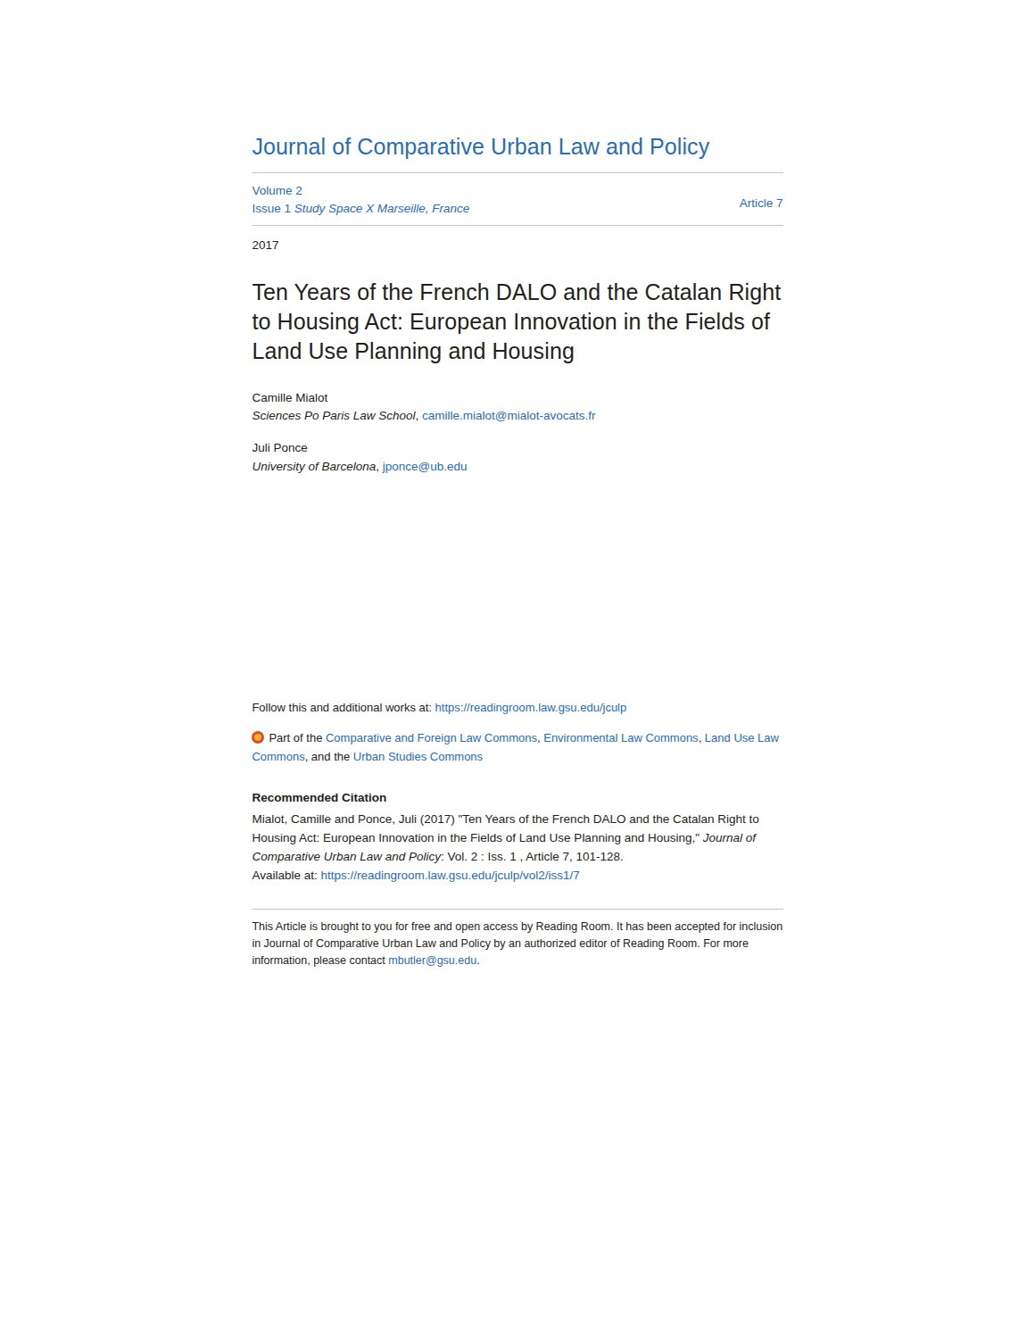Journal of Comparative Urban Law and Policy
Volume 2
Issue 1 Study Space X Marseille, France
Article 7
2017
Ten Years of the French DALO and the Catalan Right to Housing Act: European Innovation in the Fields of Land Use Planning and Housing
Camille Mialot Sciences Po Paris Law School, camille.mialot@mialot-avocats.fr
Juli Ponce University of Barcelona, jponce@ub.edu
Follow this and additional works at: https://readingroom.law.gsu.edu/jculp
Part of the Comparative and Foreign Law Commons, Environmental Law Commons, Land Use Law Commons, and the Urban Studies Commons
Recommended Citation
Mialot, Camille and Ponce, Juli (2017) "Ten Years of the French DALO and the Catalan Right to Housing Act: European Innovation in the Fields of Land Use Planning and Housing," Journal of Comparative Urban Law and Policy: Vol. 2 : Iss. 1 , Article 7, 101-128.
Available at: https://readingroom.law.gsu.edu/jculp/vol2/iss1/7
This Article is brought to you for free and open access by Reading Room. It has been accepted for inclusion in Journal of Comparative Urban Law and Policy by an authorized editor of Reading Room. For more information, please contact mbutler@gsu.edu.